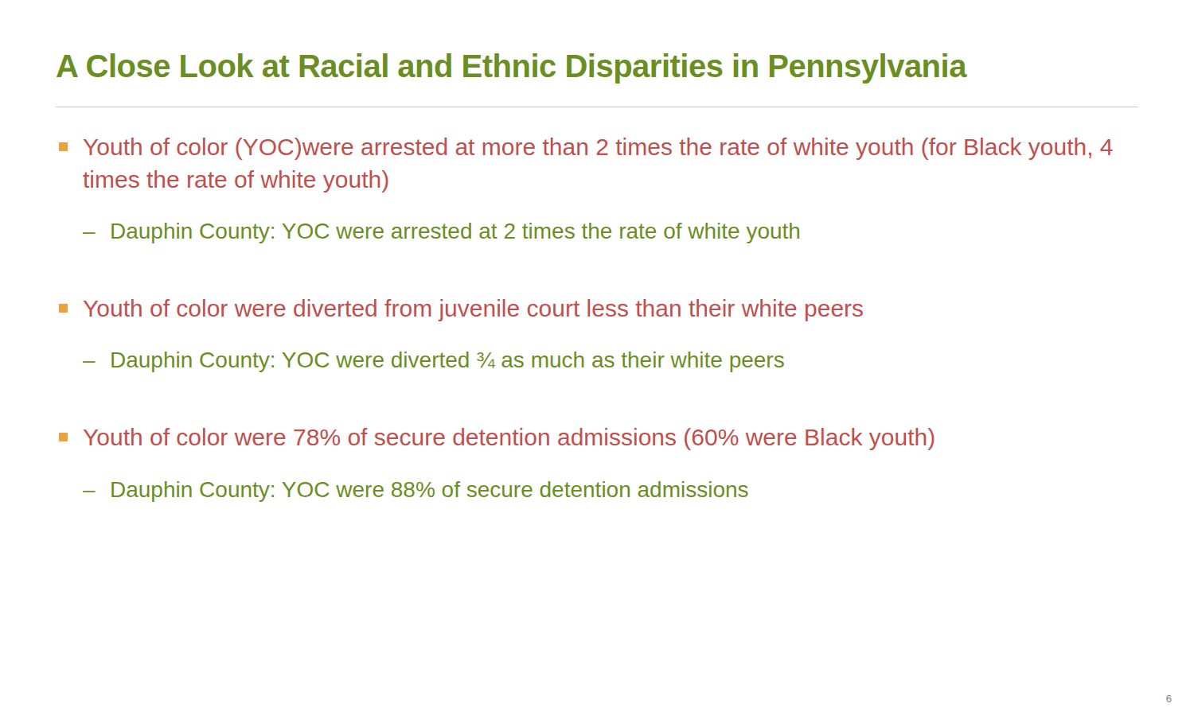A Close Look at Racial and Ethnic Disparities in Pennsylvania
Youth of color (YOC)were arrested at more than 2 times the rate of white youth (for Black youth, 4 times the rate of white youth)
Dauphin County: YOC were arrested at 2 times the rate of white youth
Youth of color were diverted from juvenile court less than their white peers
Dauphin County: YOC were diverted ¾ as much as their white peers
Youth of color were 78% of secure detention admissions (60% were Black youth)
Dauphin County: YOC were 88% of secure detention admissions
6